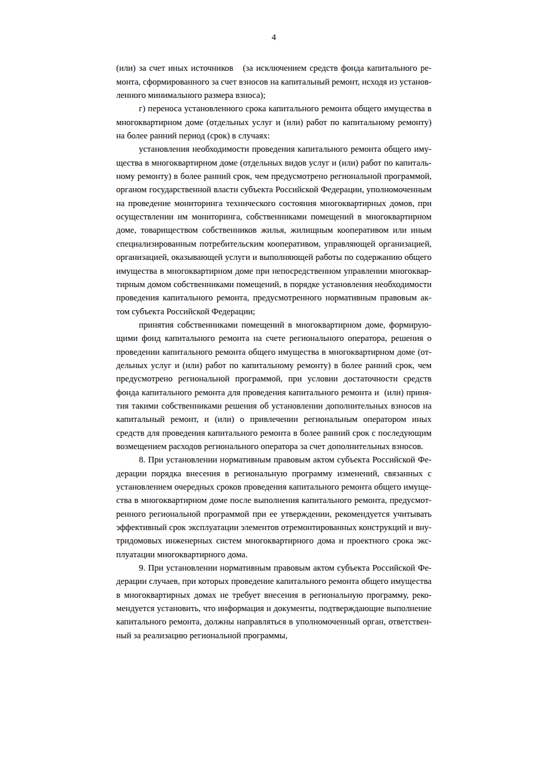4
(или) за счет иных источников (за исключением средств фонда капитального ремонта, сформированного за счет взносов на капитальный ремонт, исходя из установленного минимального размера взноса);
г) переноса установленного срока капитального ремонта общего имущества в многоквартирном доме (отдельных услуг и (или) работ по капитальному ремонту) на более ранний период (срок) в случаях:
установления необходимости проведения капитального ремонта общего имущества в многоквартирном доме (отдельных видов услуг и (или) работ по капитальному ремонту) в более ранний срок, чем предусмотрено региональной программой, органом государственной власти субъекта Российской Федерации, уполномоченным на проведение мониторинга технического состояния многоквартирных домов, при осуществлении им мониторинга, собственниками помещений в многоквартирном доме, товариществом собственников жилья, жилищным кооперативом или иным специализированным потребительским кооперативом, управляющей организацией, организацией, оказывающей услуги и выполняющей работы по содержанию общего имущества в многоквартирном доме при непосредственном управлении многоквартирным домом собственниками помещений, в порядке установления необходимости проведения капитального ремонта, предусмотренного нормативным правовым актом субъекта Российской Федерации;
принятия собственниками помещений в многоквартирном доме, формирующими фонд капитального ремонта на счете регионального оператора, решения о проведении капитального ремонта общего имущества в многоквартирном доме (отдельных услуг и (или) работ по капитальному ремонту) в более ранний срок, чем предусмотрено региональной программой, при условии достаточности средств фонда капитального ремонта для проведения капитального ремонта и (или) принятия такими собственниками решения об установлении дополнительных взносов на капитальный ремонт, и (или) о привлечении региональным оператором иных средств для проведения капитального ремонта в более ранний срок с последующим возмещением расходов регионального оператора за счет дополнительных взносов.
8. При установлении нормативным правовым актом субъекта Российской Федерации порядка внесения в региональную программу изменений, связанных с установлением очередных сроков проведения капитального ремонта общего имущества в многоквартирном доме после выполнения капитального ремонта, предусмотренного региональной программой при ее утверждении, рекомендуется учитывать эффективный срок эксплуатации элементов отремонтированных конструкций и внутридомовых инженерных систем многоквартирного дома и проектного срока эксплуатации многоквартирного дома.
9. При установлении нормативным правовым актом субъекта Российской Федерации случаев, при которых проведение капитального ремонта общего имущества в многоквартирных домах не требует внесения в региональную программу, рекомендуется установить, что информация и документы, подтверждающие выполнение капитального ремонта, должны направляться в уполномоченный орган, ответственный за реализацию региональной программы,